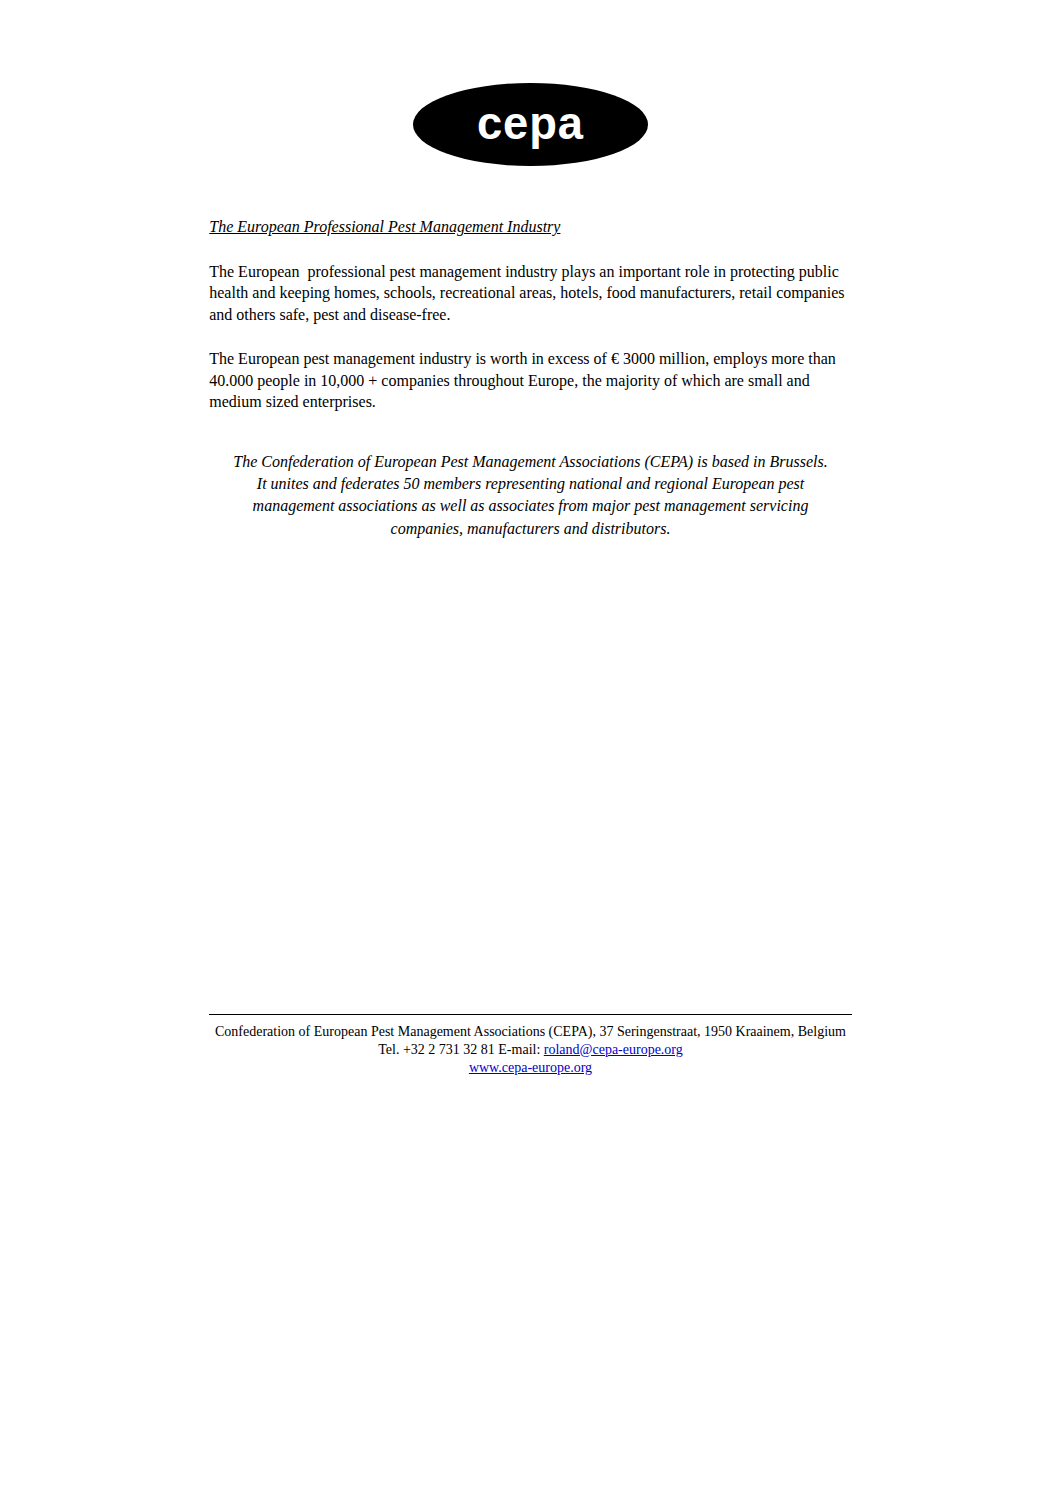cepa
The European Professional Pest Management Industry
The European professional pest management industry plays an important role in protecting public health and keeping homes, schools, recreational areas, hotels, food manufacturers, retail companies and others safe, pest and disease-free.
The European pest management industry is worth in excess of € 3000 million, employs more than 40.000 people in 10,000 + companies throughout Europe, the majority of which are small and medium sized enterprises.
The Confederation of European Pest Management Associations (CEPA) is based in Brussels. It unites and federates 50 members representing national and regional European pest management associations as well as associates from major pest management servicing companies, manufacturers and distributors.
Confederation of European Pest Management Associations (CEPA), 37 Seringenstraat, 1950 Kraainem, Belgium
Tel. +32 2 731 32 81 E-mail: roland@cepa-europe.org
www.cepa-europe.org